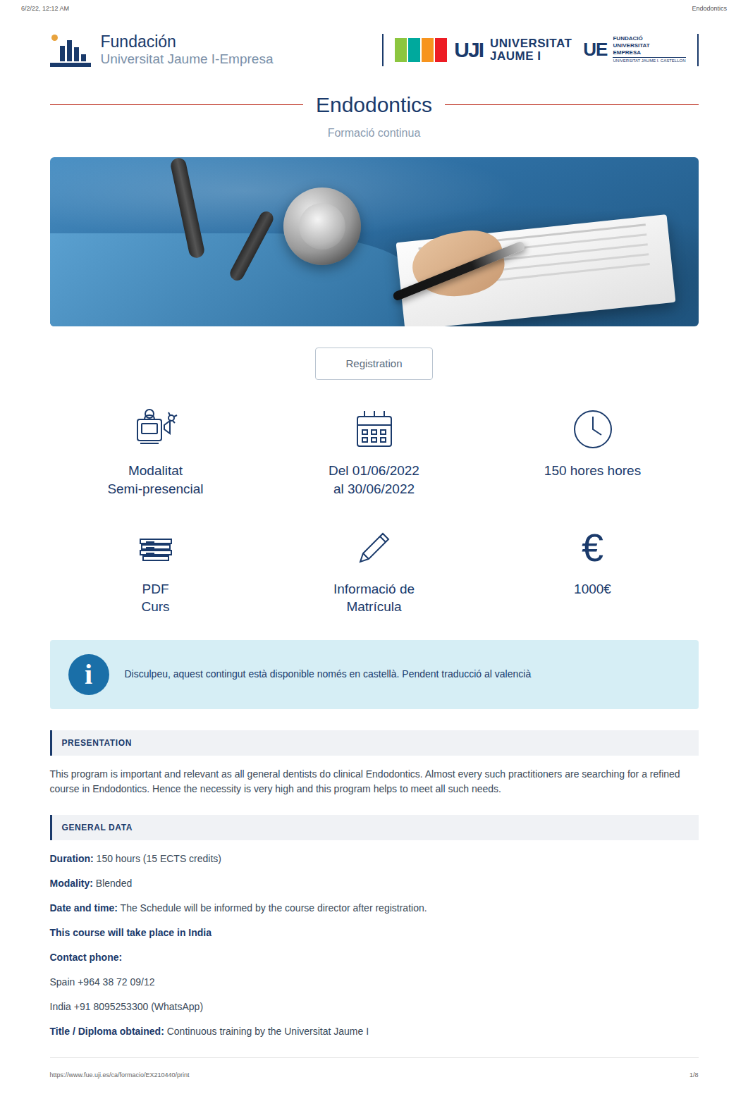6/2/22, 12:12 AM Endodontics
Fundación
Universitat Jaume I-Empresa
UJI
UNIVERSITAT
JAUME I
UE
FUNDACIÓ
UNIVERSITAT
EMPRESA
UNIVERSITAT JAUME I. CASTELLON
Endodontics
Formació continua
Registration
Modalitat
Semi-presencial
Del 01/06/2022
al 30/06/2022
150 hores hores
PDF
Curs
Informació de
Matrícula
€
1000€
i
Disculpeu, aquest contingut està disponible només en castellà. Pendent traducció al valencià
PRESENTATION
This program is important and relevant as all general dentists do clinical Endodontics. Almost every such practitioners are searching for a refined course in Endodontics. Hence the necessity is very high and this program helps to meet all such needs.
GENERAL DATA
Duration: 150 hours (15 ECTS credits)
Modality: Blended
Date and time: The Schedule will be informed by the course director after registration.
This course will take place in India
Contact phone:
Spain +964 38 72 09/12
India +91 8095253300 (WhatsApp)
Title / Diploma obtained: Continuous training by the Universitat Jaume I
https://www.fue.uji.es/ca/formacio/EX210440/print 1/8